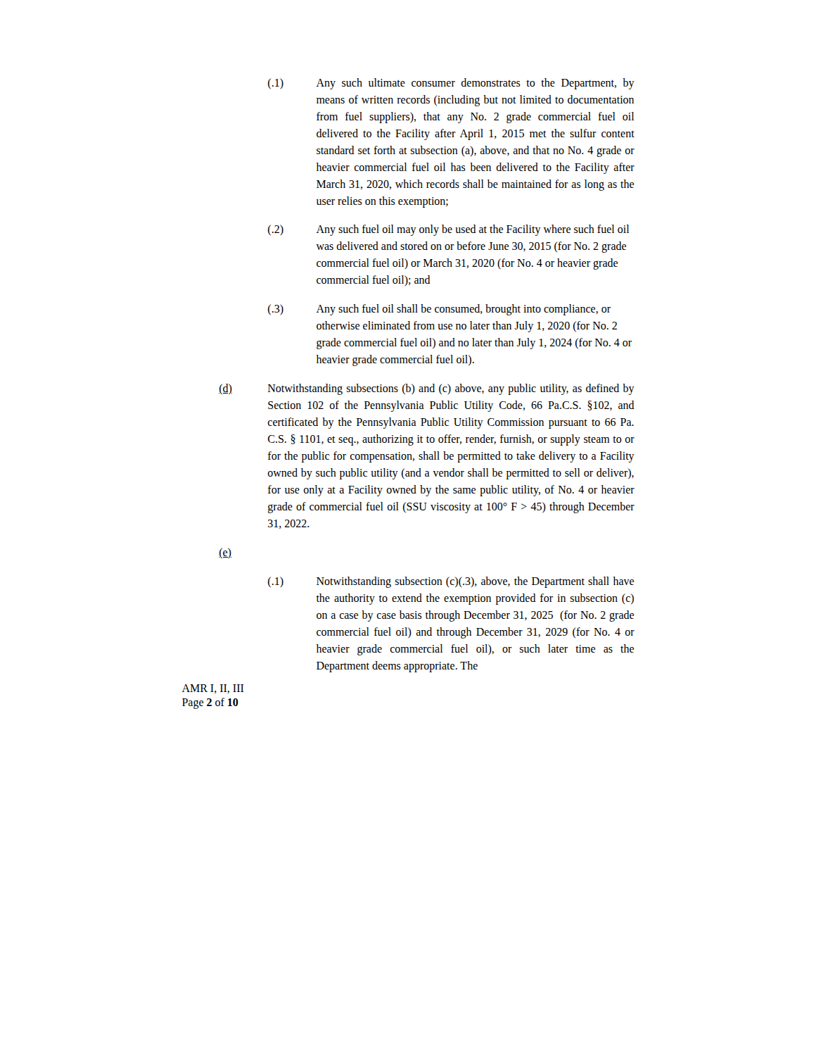(.1)
Any such ultimate consumer demonstrates to the Department, by means of written records (including but not limited to documentation from fuel suppliers), that any No. 2 grade commercial fuel oil delivered to the Facility after April 1, 2015 met the sulfur content standard set forth at subsection (a), above, and that no No. 4 grade or heavier commercial fuel oil has been delivered to the Facility after March 31, 2020, which records shall be maintained for as long as the user relies on this exemption;
(.2)
Any such fuel oil may only be used at the Facility where such fuel oil was delivered and stored on or before June 30, 2015 (for No. 2 grade commercial fuel oil) or March 31, 2020 (for No. 4 or heavier grade commercial fuel oil); and
(.3)
Any such fuel oil shall be consumed, brought into compliance, or otherwise eliminated from use no later than July 1, 2020 (for No. 2 grade commercial fuel oil) and no later than July 1, 2024 (for No. 4 or heavier grade commercial fuel oil).
(d)
Notwithstanding subsections (b) and (c) above, any public utility, as defined by Section 102 of the Pennsylvania Public Utility Code, 66 Pa.C.S. §102, and certificated by the Pennsylvania Public Utility Commission pursuant to 66 Pa. C.S. § 1101, et seq., authorizing it to offer, render, furnish, or supply steam to or for the public for compensation, shall be permitted to take delivery to a Facility owned by such public utility (and a vendor shall be permitted to sell or deliver), for use only at a Facility owned by the same public utility, of No. 4 or heavier grade of commercial fuel oil (SSU viscosity at 100° F > 45) through December 31, 2022.
(e)
(.1)
Notwithstanding subsection (c)(.3), above, the Department shall have the authority to extend the exemption provided for in subsection (c) on a case by case basis through December 31, 2025 (for No. 2 grade commercial fuel oil) and through December 31, 2029 (for No. 4 or heavier grade commercial fuel oil), or such later time as the Department deems appropriate. The
AMR I, II, III
Page 2 of 10